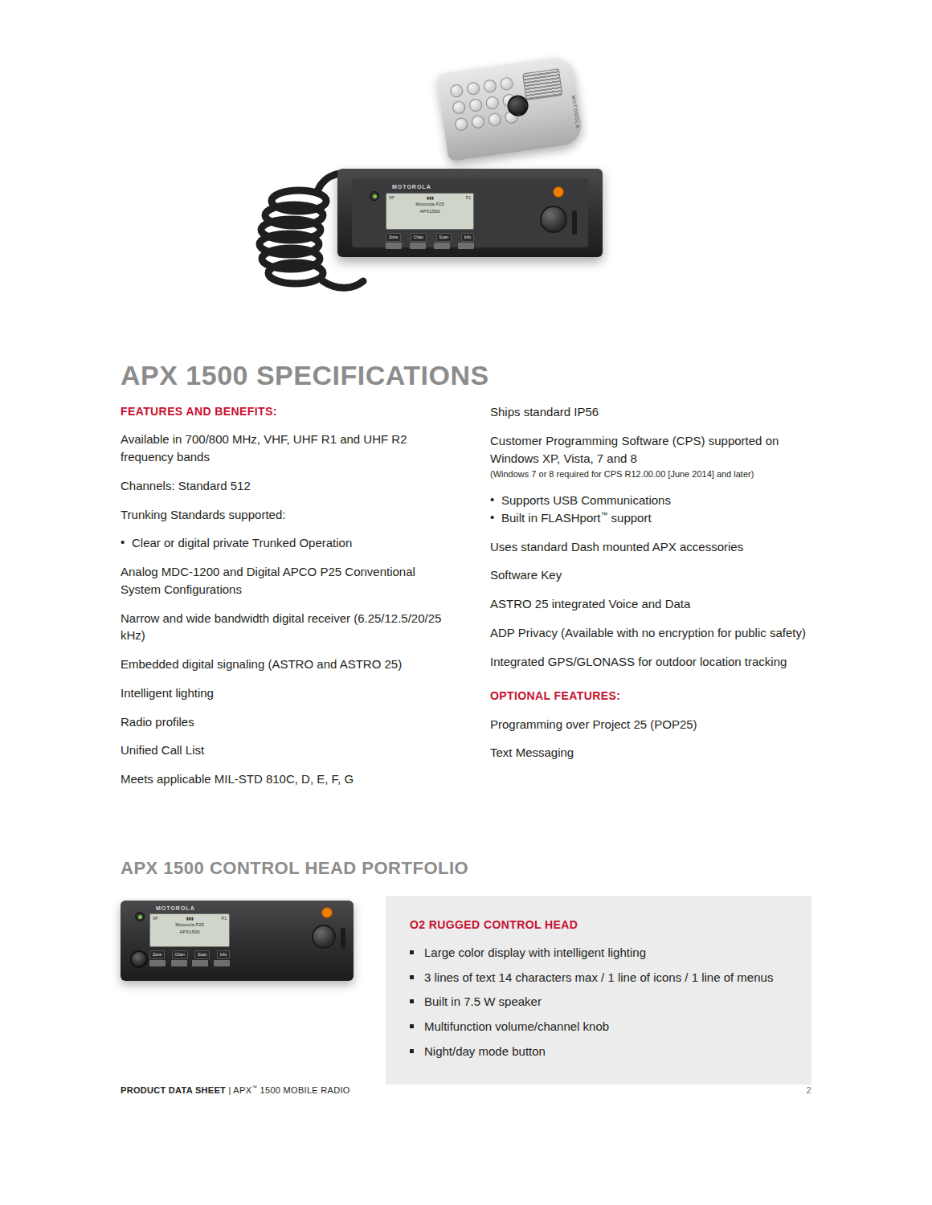MOTOROLA
MOTOROLA
XP▮▮▮P1 Motorola P25 APX1500
Zone Chan Scan Info
APX 1500 Specifications
Features and Benefits:
Available in 700/800 MHz, VHF, UHF R1 and UHF R2 frequency bands
Channels: Standard 512
Trunking Standards supported:
Clear or digital private Trunked Operation
Analog MDC-1200 and Digital APCO P25 Conventional System Configurations
Narrow and wide bandwidth digital receiver (6.25/12.5/20/25 kHz)
Embedded digital signaling (ASTRO and ASTRO 25)
Intelligent lighting
Radio profiles
Unified Call List
Meets applicable MIL-STD 810C, D, E, F, G
Ships standard IP56
Customer Programming Software (CPS) supported on Windows XP, Vista, 7 and 8 (Windows 7 or 8 required for CPS R12.00.00 [June 2014] and later)
Supports USB Communications
Built in FLASHport™ support
Uses standard Dash mounted APX accessories
Software Key
ASTRO 25 integrated Voice and Data
ADP Privacy (Available with no encryption for public safety)
Integrated GPS/GLONASS for outdoor location tracking
Optional Features:
Programming over Project 25 (POP25)
Text Messaging
APX 1500 Control Head Portfolio
MOTOROLA
XP▮▮▮P1 Motorola P25 APX1500
Zone Chan Scan Info
O2 Rugged Control Head
Large color display with intelligent lighting
3 lines of text 14 characters max / 1 line of icons / 1 line of menus
Built in 7.5 W speaker
Multifunction volume/channel knob
Night/day mode button
PRODUCT DATA SHEET | APX™ 1500 MOBILE RADIO
2